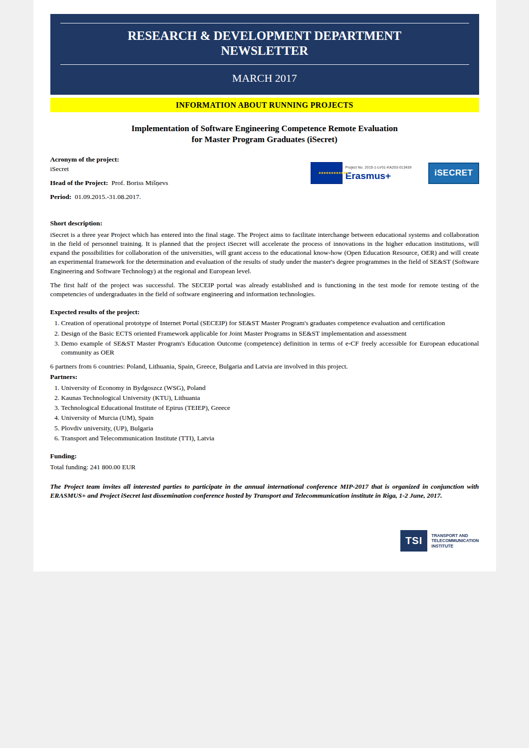RESEARCH & DEVELOPMENT DEPARTMENT
NEWSLETTER
MARCH 2017
INFORMATION ABOUT RUNNING PROJECTS
Implementation of Software Engineering Competence Remote Evaluation
for Master Program Graduates (iSecret)
Acronym of the project:
iSecret
Head of the Project: Prof. Boriss Mišņevs
Period: 01.09.2015.-31.08.2017.
Project No. 2015-1-LV01-KA203-013439 Erasmus+
i SECRET
Short description:
iSecret is a three year Project which has entered into the final stage. The Project aims to facilitate interchange between educational systems and collaboration in the field of personnel training. It is planned that the project iSecret will accelerate the process of innovations in the higher education institutions, will expand the possibilities for collaboration of the universities, will grant access to the educational know-how (Open Education Resource, OER) and will create an experimental framework for the determination and evaluation of the results of study under the master's degree programmes in the field of SE&ST (Software Engineering and Software Technology) at the regional and European level.
The first half of the project was successful. The SECEIP portal was already established and is functioning in the test mode for remote testing of the competencies of undergraduates in the field of software engineering and information technologies.
Expected results of the project:
Creation of operational prototype of Internet Portal (SECEIP) for SE&ST Master Program's graduates competence evaluation and certification
Design of the Basic ECTS oriented Framework applicable for Joint Master Programs in SE&ST implementation and assessment
Demo example of SE&ST Master Program's Education Outcome (competence) definition in terms of e-CF freely accessible for European educational community as OER
6 partners from 6 countries: Poland, Lithuania, Spain, Greece, Bulgaria and Latvia are involved in this project.
Partners:
University of Economy in Bydgoszcz (WSG), Poland
Kaunas Technological University (KTU), Lithuania
Technological Educational Institute of Epirus (TEIEP), Greece
University of Murcia (UM), Spain
Plovdiv university, (UP), Bulgaria
Transport and Telecommunication Institute (TTI), Latvia
Funding:
Total funding: 241 800.00 EUR
The Project team invites all interested parties to participate in the annual international conference MIP-2017 that is organized in conjunction with ERASMUS+ and Project iSecret last dissemination conference hosted by Transport and Telecommunication institute in Riga, 1-2 June, 2017.
TSI
Transport and
Telecommunication
Institute